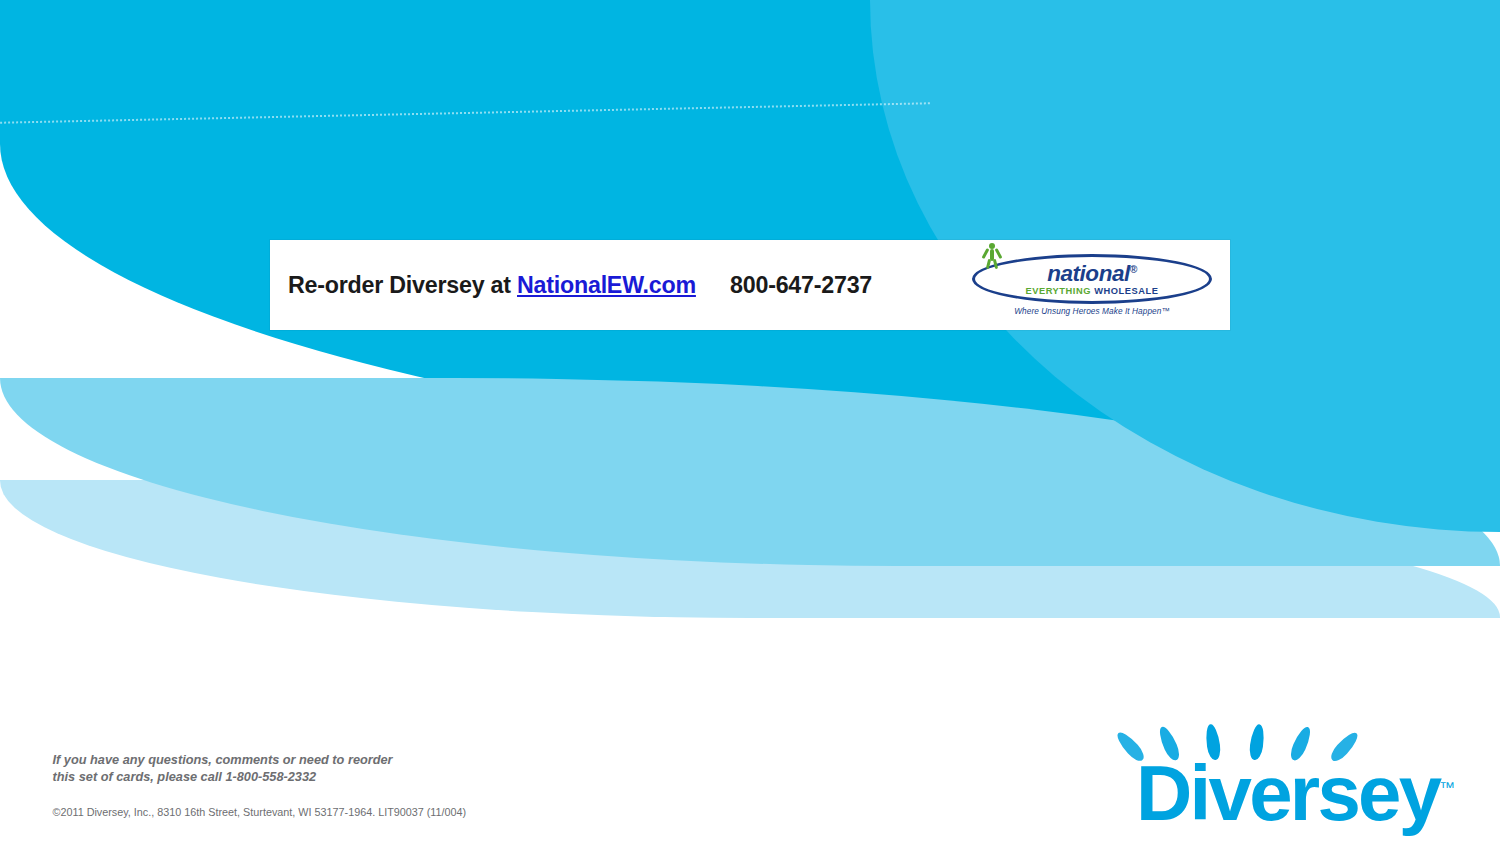Re-order Diversey at NationalEW.com 800-647-2737
national®
EVERYTHING WHOLESALE
Where Unsung Heroes Make It Happen™
If you have any questions, comments or need to reorder
this set of cards, please call 1-800-558-2332
©2011 Diversey, Inc., 8310 16th Street, Sturtevant, WI 53177-1964. LIT90037 (11/004)
Diversey™